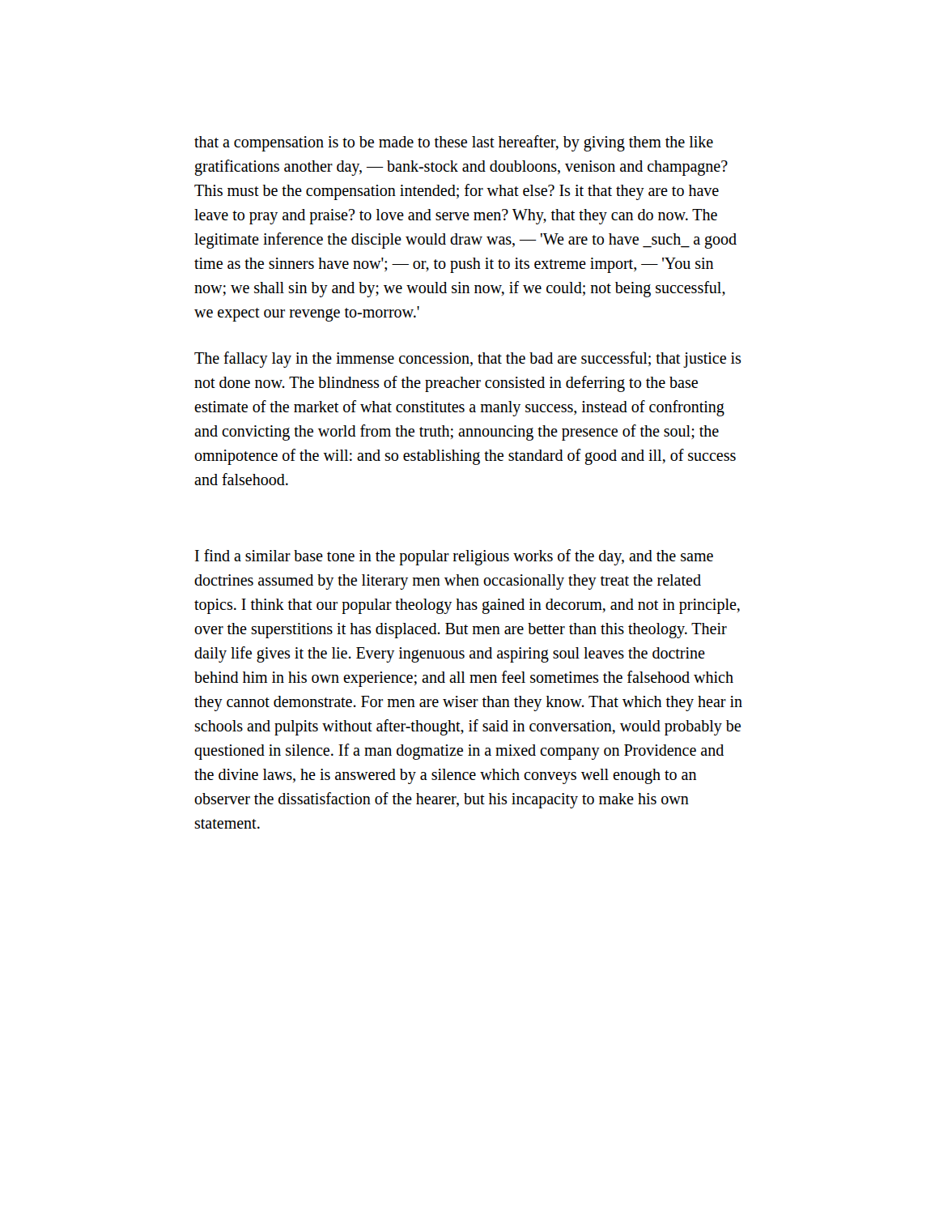that a compensation is to be made to these last hereafter, by giving them the like gratifications another day, — bank-stock and doubloons, venison and champagne? This must be the compensation intended; for what else? Is it that they are to have leave to pray and praise? to love and serve men? Why, that they can do now. The legitimate inference the disciple would draw was, — 'We are to have _such_ a good time as the sinners have now'; — or, to push it to its extreme import, — 'You sin now; we shall sin by and by; we would sin now, if we could; not being successful, we expect our revenge to-morrow.'
The fallacy lay in the immense concession, that the bad are successful; that justice is not done now. The blindness of the preacher consisted in deferring to the base estimate of the market of what constitutes a manly success, instead of confronting and convicting the world from the truth; announcing the presence of the soul; the omnipotence of the will: and so establishing the standard of good and ill, of success and falsehood.
I find a similar base tone in the popular religious works of the day, and the same doctrines assumed by the literary men when occasionally they treat the related topics. I think that our popular theology has gained in decorum, and not in principle, over the superstitions it has displaced. But men are better than this theology. Their daily life gives it the lie. Every ingenuous and aspiring soul leaves the doctrine behind him in his own experience; and all men feel sometimes the falsehood which they cannot demonstrate. For men are wiser than they know. That which they hear in schools and pulpits without after-thought, if said in conversation, would probably be questioned in silence. If a man dogmatize in a mixed company on Providence and the divine laws, he is answered by a silence which conveys well enough to an observer the dissatisfaction of the hearer, but his incapacity to make his own statement.